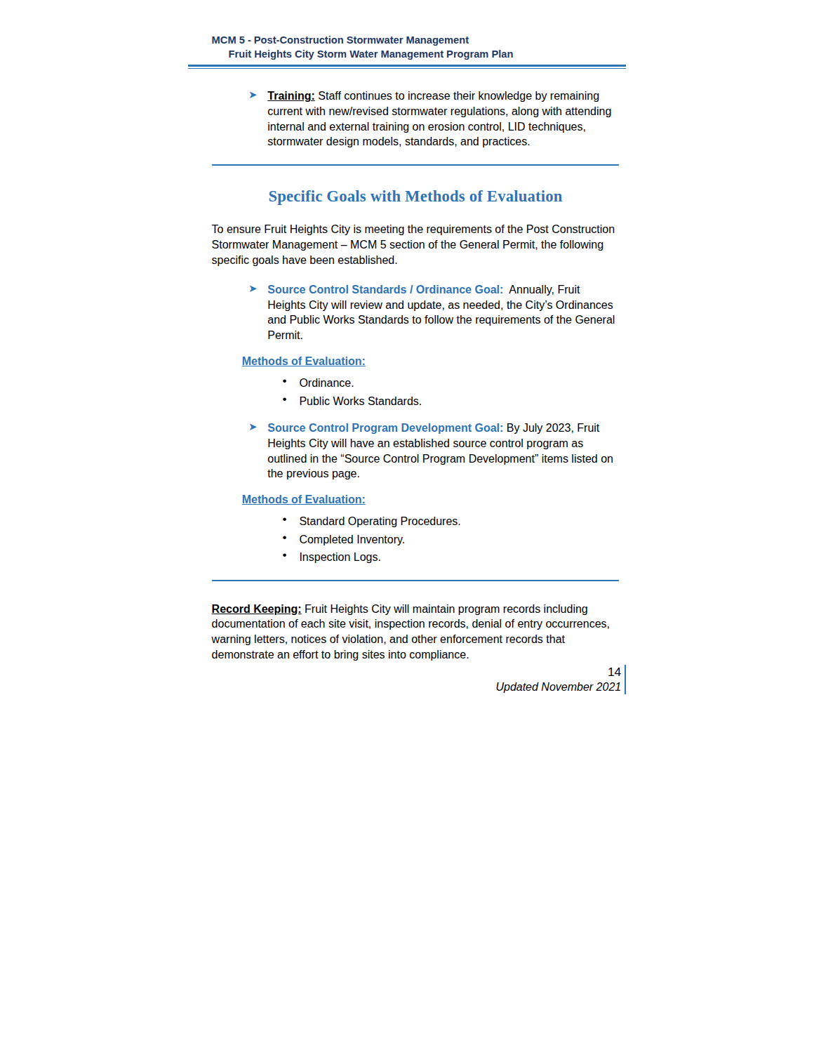MCM 5 - Post-Construction Stormwater Management Fruit Heights City Storm Water Management Program Plan
Training: Staff continues to increase their knowledge by remaining current with new/revised stormwater regulations, along with attending internal and external training on erosion control, LID techniques, stormwater design models, standards, and practices.
Specific Goals with Methods of Evaluation
To ensure Fruit Heights City is meeting the requirements of the Post Construction Stormwater Management – MCM 5 section of the General Permit, the following specific goals have been established.
Source Control Standards / Ordinance Goal: Annually, Fruit Heights City will review and update, as needed, the City’s Ordinances and Public Works Standards to follow the requirements of the General Permit.
Methods of Evaluation:
Ordinance.
Public Works Standards.
Source Control Program Development Goal: By July 2023, Fruit Heights City will have an established source control program as outlined in the “Source Control Program Development” items listed on the previous page.
Methods of Evaluation:
Standard Operating Procedures.
Completed Inventory.
Inspection Logs.
Record Keeping: Fruit Heights City will maintain program records including documentation of each site visit, inspection records, denial of entry occurrences, warning letters, notices of violation, and other enforcement records that demonstrate an effort to bring sites into compliance.
14
Updated November 2021